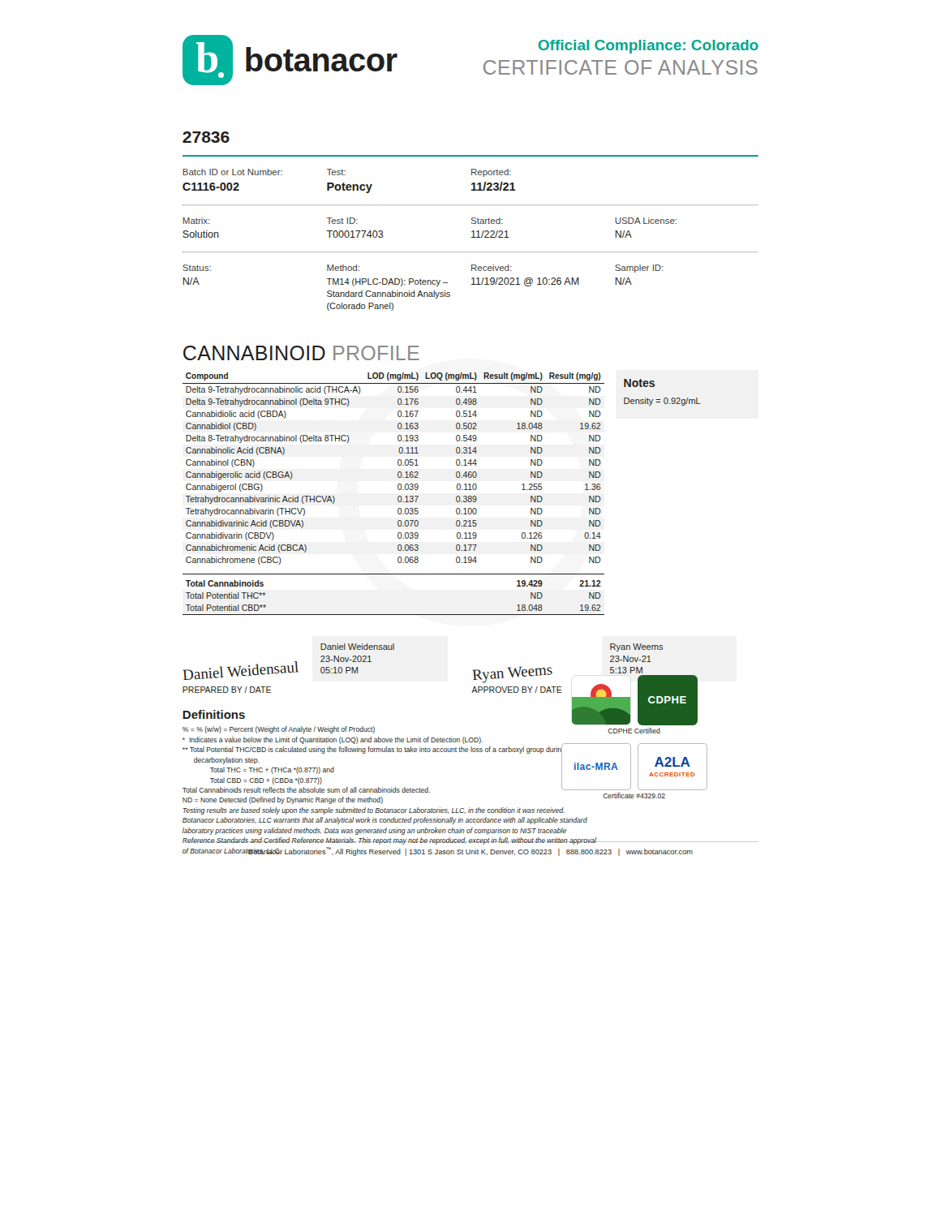botanacor
Official Compliance: Colorado
CERTIFICATE OF ANALYSIS
27836
Batch ID or Lot Number:
C1116-002
Test:
Potency
Reported:
11/23/21
Matrix:
Solution
Test ID:
T000177403
Started:
11/22/21
USDA License:
N/A
Status:
N/A
Method:
TM14 (HPLC-DAD): Potency – Standard Cannabinoid Analysis (Colorado Panel)
Received:
11/19/2021 @ 10:26 AM
Sampler ID:
N/A
CANNABINOID PROFILE
| Compound | LOD (mg/mL) | LOQ (mg/mL) | Result (mg/mL) | Result (mg/g) |
| --- | --- | --- | --- | --- |
| Delta 9-Tetrahydrocannabinolic acid (THCA-A) | 0.156 | 0.441 | ND | ND |
| Delta 9-Tetrahydrocannabinol (Delta 9THC) | 0.176 | 0.498 | ND | ND |
| Cannabidiolic acid (CBDA) | 0.167 | 0.514 | ND | ND |
| Cannabidiol (CBD) | 0.163 | 0.502 | 18.048 | 19.62 |
| Delta 8-Tetrahydrocannabinol (Delta 8THC) | 0.193 | 0.549 | ND | ND |
| Cannabinolic Acid (CBNA) | 0.111 | 0.314 | ND | ND |
| Cannabinol (CBN) | 0.051 | 0.144 | ND | ND |
| Cannabigerolic acid (CBGA) | 0.162 | 0.460 | ND | ND |
| Cannabigerol (CBG) | 0.039 | 0.110 | 1.255 | 1.36 |
| Tetrahydrocannabivarinic Acid (THCVA) | 0.137 | 0.389 | ND | ND |
| Tetrahydrocannabivarin (THCV) | 0.035 | 0.100 | ND | ND |
| Cannabidivarinic Acid (CBDVA) | 0.070 | 0.215 | ND | ND |
| Cannabidivarin (CBDV) | 0.039 | 0.119 | 0.126 | 0.14 |
| Cannabichromenic Acid (CBCA) | 0.063 | 0.177 | ND | ND |
| Cannabichromene (CBC) | 0.068 | 0.194 | ND | ND |
| Total Cannabinoids | | | 19.429 | 21.12 |
| Total Potential THC** | | | ND | ND |
| Total Potential CBD** | | | 18.048 | 19.62 |
Notes
Density = 0.92g/mL
Daniel Weidensaul
Daniel Weidensaul
23-Nov-2021
05:10 PM
Ryan Weems
Ryan Weems
23-Nov-21
5:13 PM
PREPARED BY / DATE
APPROVED BY / DATE
Definitions
% = % (w/w) = Percent (Weight of Analyte / Weight of Product)
* Indicates a value below the Limit of Quantitation (LOQ) and above the Limit of Detection (LOD).
** Total Potential THC/CBD is calculated using the following formulas to take into account the loss of a carboxyl group during
decarboxylation step.
Total THC = THC + (THCa *(0.877)) and
Total CBD = CBD + (CBDa *(0.877))
Total Cannabinoids result reflects the absolute sum of all cannabinoids detected.
ND = None Detected (Defined by Dynamic Range of the method)
Testing results are based solely upon the sample submitted to Botanacor Laboratories, LLC, in the condition it was received. Botanacor Laboratories, LLC warrants that all analytical work is conducted professionally in accordance with all applicable standard laboratory practices using validated methods. Data was generated using an unbroken chain of comparison to NIST traceable Reference Standards and Certified Reference Materials. This report may not be reproduced, except in full, without the written approval of Botanacor Laboratories, LLC.
CDPHE
CDPHE Certified
ilac-MRA
A2LA
ACCREDITED
Certificate #4329.02
Botanacor Laboratories™, All Rights Reserved | 1301 S Jason St Unit K, Denver, CO 80223 | 888.800.8223 | www.botanacor.com